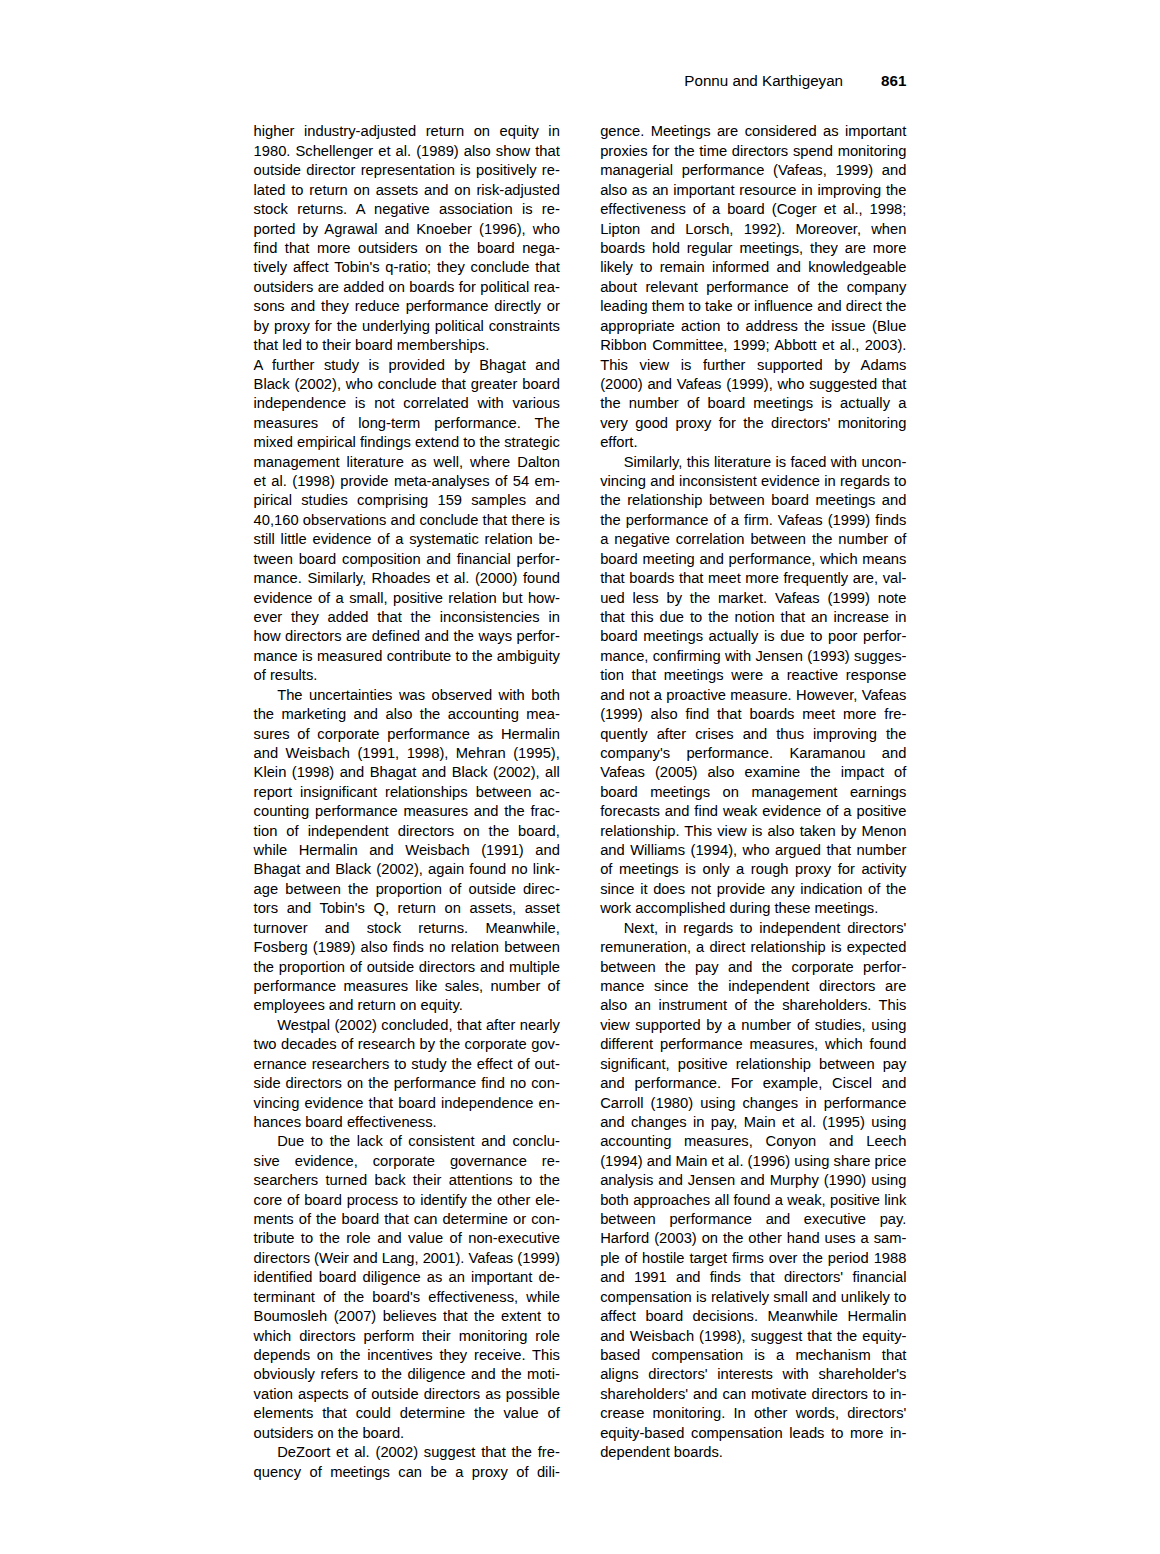Ponnu and Karthigeyan 861
higher industry-adjusted return on equity in 1980. Schellenger et al. (1989) also show that outside director representation is positively related to return on assets and on risk-adjusted stock returns. A negative association is reported by Agrawal and Knoeber (1996), who find that more outsiders on the board negatively affect Tobin's q-ratio; they conclude that outsiders are added on boards for political reasons and they reduce performance directly or by proxy for the underlying political constraints that led to their board memberships.
A further study is provided by Bhagat and Black (2002), who conclude that greater board independence is not correlated with various measures of long-term performance. The mixed empirical findings extend to the strategic management literature as well, where Dalton et al. (1998) provide meta-analyses of 54 empirical studies comprising 159 samples and 40,160 observations and conclude that there is still little evidence of a systematic relation between board composition and financial performance. Similarly, Rhoades et al. (2000) found evidence of a small, positive relation but however they added that the inconsistencies in how directors are defined and the ways performance is measured contribute to the ambiguity of results.
The uncertainties was observed with both the marketing and also the accounting measures of corporate performance as Hermalin and Weisbach (1991, 1998), Mehran (1995), Klein (1998) and Bhagat and Black (2002), all report insignificant relationships between accounting performance measures and the fraction of independent directors on the board, while Hermalin and Weisbach (1991) and Bhagat and Black (2002), again found no linkage between the proportion of outside directors and Tobin's Q, return on assets, asset turnover and stock returns. Meanwhile, Fosberg (1989) also finds no relation between the proportion of outside directors and multiple performance measures like sales, number of employees and return on equity.
Westpal (2002) concluded, that after nearly two decades of research by the corporate governance researchers to study the effect of outside directors on the performance find no convincing evidence that board independence enhances board effectiveness.
Due to the lack of consistent and conclusive evidence, corporate governance researchers turned back their attentions to the core of board process to identify the other elements of the board that can determine or contribute to the role and value of non-executive directors (Weir and Lang, 2001). Vafeas (1999) identified board diligence as an important determinant of the board's effectiveness, while Boumosleh (2007) believes that the extent to which directors perform their monitoring role depends on the incentives they receive. This obviously refers to the diligence and the motivation aspects of outside directors as possible elements that could determine the value of outsiders on the board.
DeZoort et al. (2002) suggest that the frequency of meetings can be a proxy of diligence. Meetings are considered as important proxies for the time directors spend monitoring managerial performance (Vafeas, 1999) and also as an important resource in improving the effectiveness of a board (Coger et al., 1998; Lipton and Lorsch, 1992). Moreover, when boards hold regular meetings, they are more likely to remain informed and knowledgeable about relevant performance of the company leading them to take or influence and direct the appropriate action to address the issue (Blue Ribbon Committee, 1999; Abbott et al., 2003). This view is further supported by Adams (2000) and Vafeas (1999), who suggested that the number of board meetings is actually a very good proxy for the directors' monitoring effort.
Similarly, this literature is faced with unconvincing and inconsistent evidence in regards to the relationship between board meetings and the performance of a firm. Vafeas (1999) finds a negative correlation between the number of board meeting and performance, which means that boards that meet more frequently are, valued less by the market. Vafeas (1999) note that this due to the notion that an increase in board meetings actually is due to poor performance, confirming with Jensen (1993) suggestion that meetings were a reactive response and not a proactive measure. However, Vafeas (1999) also find that boards meet more frequently after crises and thus improving the company's performance. Karamanou and Vafeas (2005) also examine the impact of board meetings on management earnings forecasts and find weak evidence of a positive relationship. This view is also taken by Menon and Williams (1994), who argued that number of meetings is only a rough proxy for activity since it does not provide any indication of the work accomplished during these meetings.
Next, in regards to independent directors' remuneration, a direct relationship is expected between the pay and the corporate performance since the independent directors are also an instrument of the shareholders. This view supported by a number of studies, using different performance measures, which found significant, positive relationship between pay and performance. For example, Ciscel and Carroll (1980) using changes in performance and changes in pay, Main et al. (1995) using accounting measures, Conyon and Leech (1994) and Main et al. (1996) using share price analysis and Jensen and Murphy (1990) using both approaches all found a weak, positive link between performance and executive pay. Harford (2003) on the other hand uses a sample of hostile target firms over the period 1988 and 1991 and finds that directors' financial compensation is relatively small and unlikely to affect board decisions. Meanwhile Hermalin and Weisbach (1998), suggest that the equity-based compensation is a mechanism that aligns directors' interests with shareholder's shareholders' and can motivate directors to increase monitoring. In other words, directors' equity-based compensation leads to more independent boards.